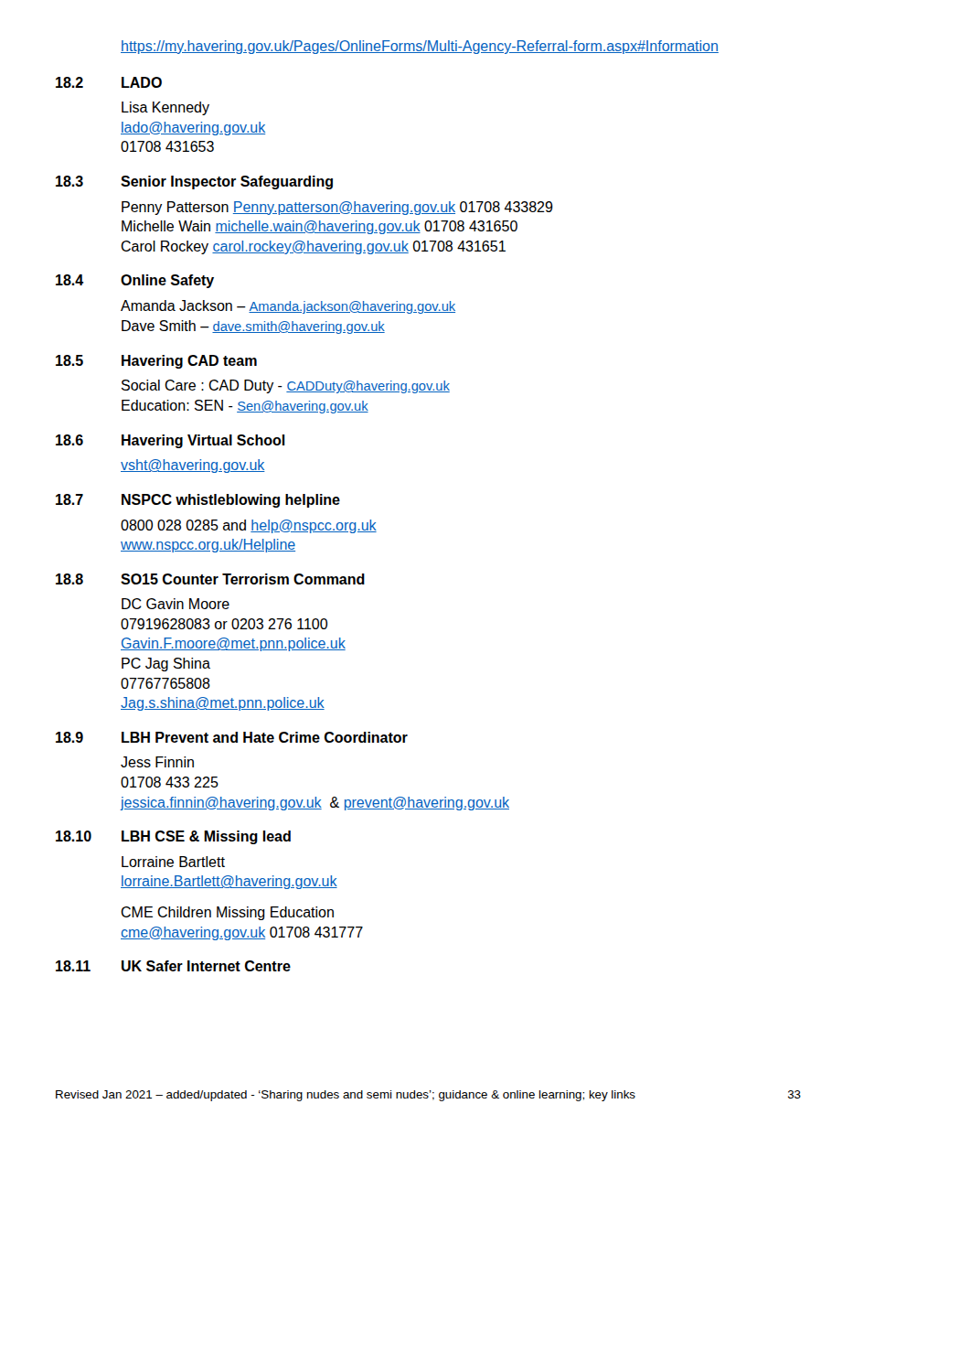https://my.havering.gov.uk/Pages/OnlineForms/Multi-Agency-Referral-form.aspx#Information
18.2
LADO
Lisa Kennedy
lado@havering.gov.uk
01708 431653
18.3
Senior Inspector Safeguarding
Penny Patterson Penny.patterson@havering.gov.uk 01708 433829
Michelle Wain michelle.wain@havering.gov.uk 01708 431650
Carol Rockey carol.rockey@havering.gov.uk 01708 431651
18.4
Online Safety
Amanda Jackson – Amanda.jackson@havering.gov.uk
Dave Smith – dave.smith@havering.gov.uk
18.5
Havering CAD team
Social Care : CAD Duty - CADDuty@havering.gov.uk
Education: SEN - Sen@havering.gov.uk
18.6
Havering Virtual School
vsht@havering.gov.uk
18.7
NSPCC whistleblowing helpline
0800 028 0285 and help@nspcc.org.uk
www.nspcc.org.uk/Helpline
18.8
SO15 Counter Terrorism Command
DC Gavin Moore
07919628083 or 0203 276 1100
Gavin.F.moore@met.pnn.police.uk
PC Jag Shina
07767765808
Jag.s.shina@met.pnn.police.uk
18.9
LBH Prevent and Hate Crime Coordinator
Jess Finnin
01708 433 225
jessica.finnin@havering.gov.uk & prevent@havering.gov.uk
18.10
LBH CSE & Missing lead
Lorraine Bartlett
lorraine.Bartlett@havering.gov.uk
CME Children Missing Education
cme@havering.gov.uk 01708 431777
18.11
UK Safer Internet Centre
Revised Jan 2021 – added/updated - ‘Sharing nudes and semi nudes’; guidance & online learning; key links
33